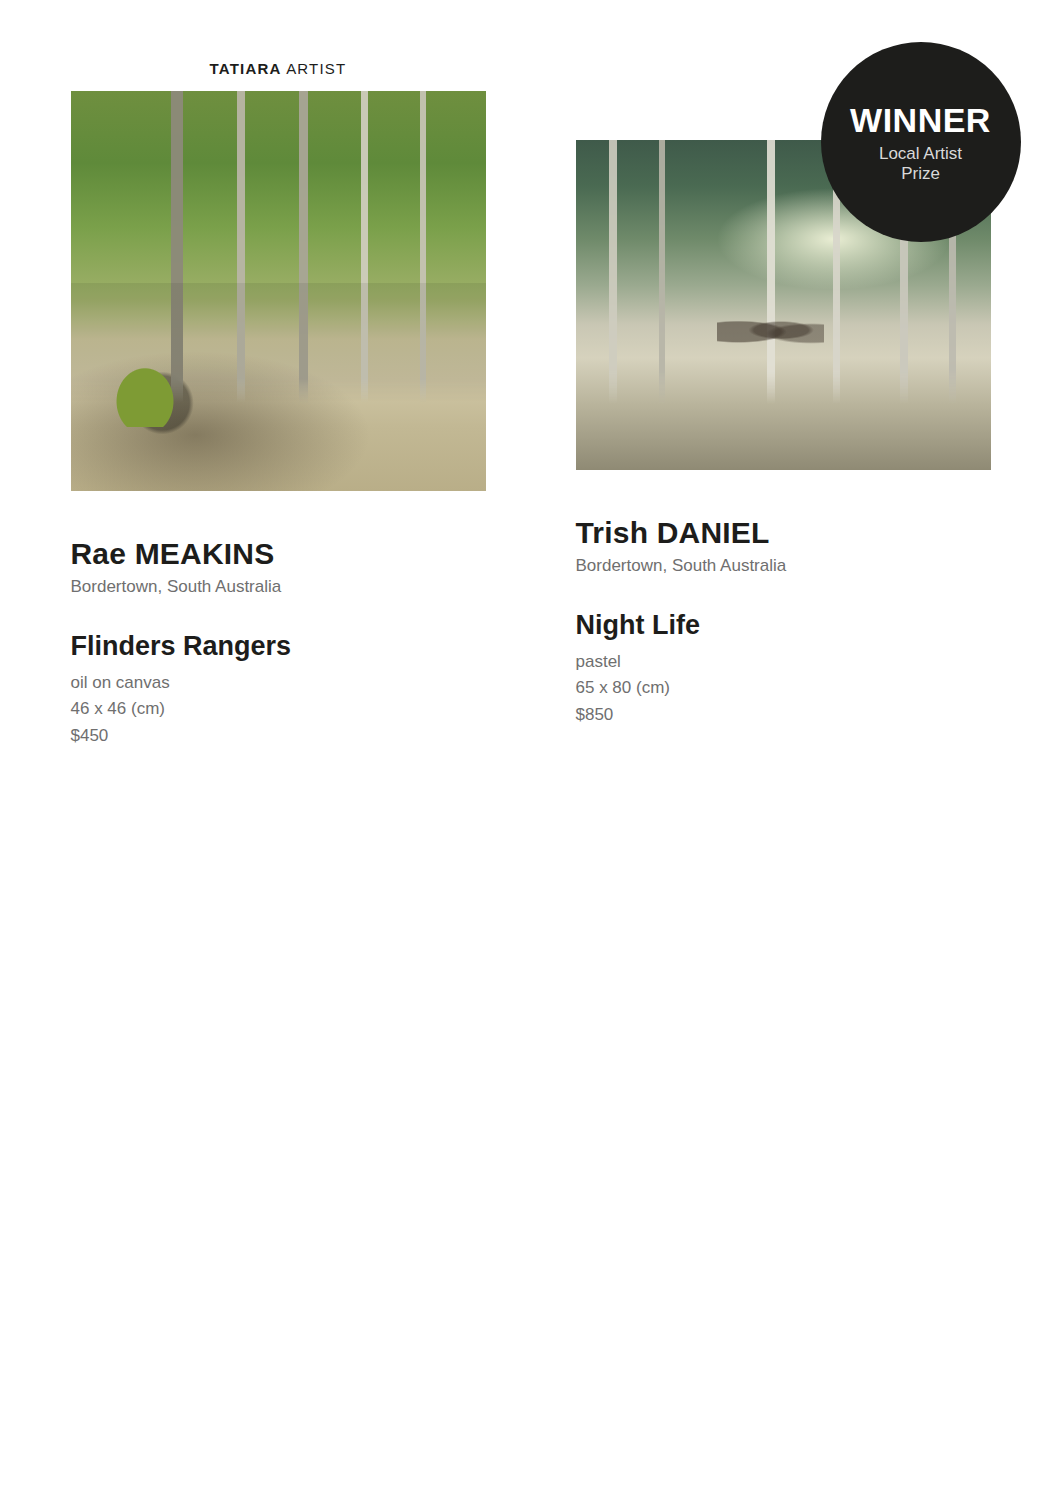Winner
Local Artist
Prize
TATIARA ARTIST
Rae Meakins
Bordertown, South Australia
Flinders Rangers
oil on canvas 46 x 46 (cm) $450
Trish Daniel
Bordertown, South Australia
Night Life
pastel 65 x 80 (cm) $850